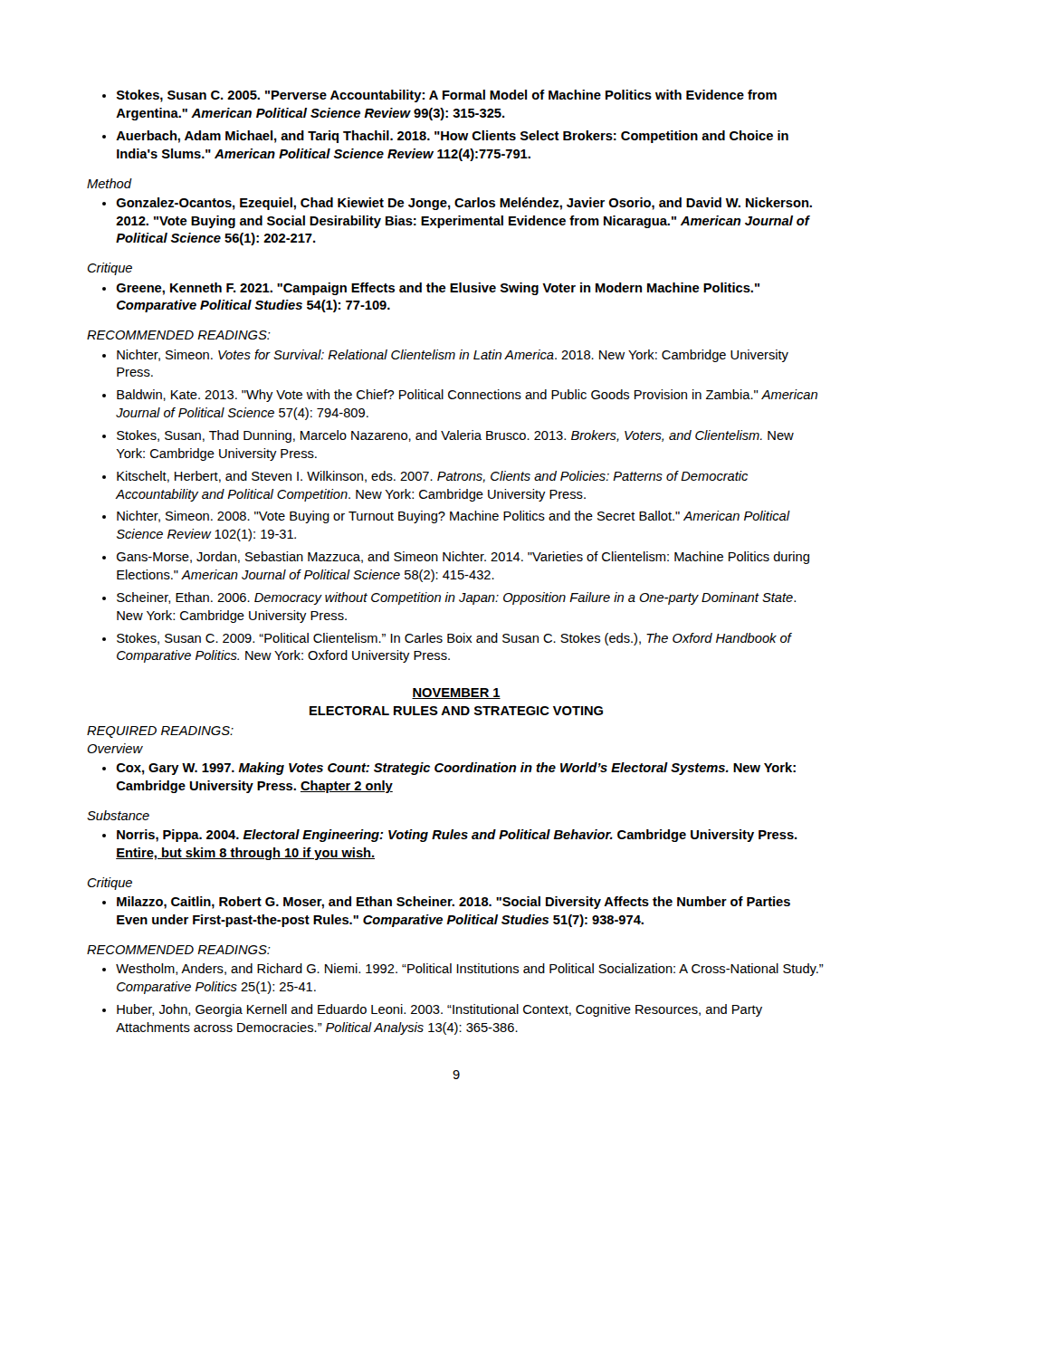Stokes, Susan C. 2005. "Perverse Accountability: A Formal Model of Machine Politics with Evidence from Argentina." American Political Science Review 99(3): 315-325.
Auerbach, Adam Michael, and Tariq Thachil. 2018. "How Clients Select Brokers: Competition and Choice in India's Slums." American Political Science Review 112(4):775-791.
Method
Gonzalez-Ocantos, Ezequiel, Chad Kiewiet De Jonge, Carlos Meléndez, Javier Osorio, and David W. Nickerson. 2012. "Vote Buying and Social Desirability Bias: Experimental Evidence from Nicaragua." American Journal of Political Science 56(1): 202-217.
Critique
Greene, Kenneth F. 2021. "Campaign Effects and the Elusive Swing Voter in Modern Machine Politics." Comparative Political Studies 54(1): 77-109.
RECOMMENDED READINGS:
Nichter, Simeon. Votes for Survival: Relational Clientelism in Latin America. 2018. New York: Cambridge University Press.
Baldwin, Kate. 2013. "Why Vote with the Chief? Political Connections and Public Goods Provision in Zambia." American Journal of Political Science 57(4): 794-809.
Stokes, Susan, Thad Dunning, Marcelo Nazareno, and Valeria Brusco. 2013. Brokers, Voters, and Clientelism. New York: Cambridge University Press.
Kitschelt, Herbert, and Steven I. Wilkinson, eds. 2007. Patrons, Clients and Policies: Patterns of Democratic Accountability and Political Competition. New York: Cambridge University Press.
Nichter, Simeon. 2008. "Vote Buying or Turnout Buying? Machine Politics and the Secret Ballot." American Political Science Review 102(1): 19-31.
Gans‐Morse, Jordan, Sebastian Mazzuca, and Simeon Nichter. 2014. "Varieties of Clientelism: Machine Politics during Elections." American Journal of Political Science 58(2): 415-432.
Scheiner, Ethan. 2006. Democracy without Competition in Japan: Opposition Failure in a One-party Dominant State. New York: Cambridge University Press.
Stokes, Susan C. 2009. “Political Clientelism.” In Carles Boix and Susan C. Stokes (eds.), The Oxford Handbook of Comparative Politics. New York: Oxford University Press.
NOVEMBER 1
ELECTORAL RULES AND STRATEGIC VOTING
REQUIRED READINGS:
Overview
Cox, Gary W. 1997. Making Votes Count: Strategic Coordination in the World’s Electoral Systems. New York: Cambridge University Press. Chapter 2 only
Substance
Norris, Pippa. 2004. Electoral Engineering: Voting Rules and Political Behavior. Cambridge University Press. Entire, but skim 8 through 10 if you wish.
Critique
Milazzo, Caitlin, Robert G. Moser, and Ethan Scheiner. 2018. "Social Diversity Affects the Number of Parties Even under First-past-the-post Rules." Comparative Political Studies 51(7): 938-974.
RECOMMENDED READINGS:
Westholm, Anders, and Richard G. Niemi. 1992. “Political Institutions and Political Socialization: A Cross-National Study.” Comparative Politics 25(1): 25-41.
Huber, John, Georgia Kernell and Eduardo Leoni. 2003. “Institutional Context, Cognitive Resources, and Party Attachments across Democracies.” Political Analysis 13(4): 365-386.
9